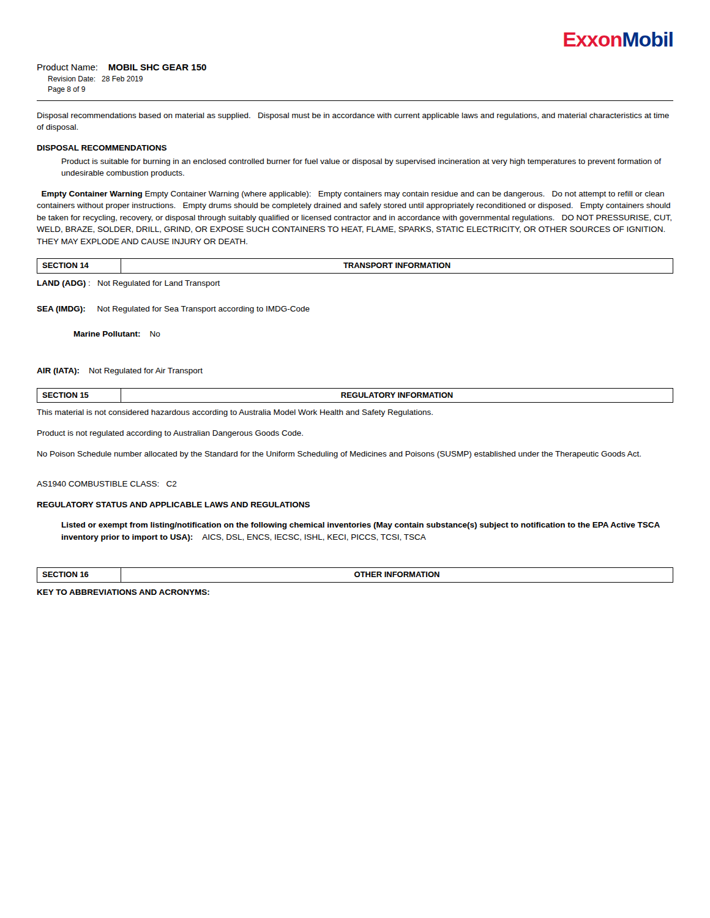Exxon Mobil
Product Name: MOBIL SHC GEAR 150
Revision Date: 28 Feb 2019
Page 8 of 9
Disposal recommendations based on material as supplied. Disposal must be in accordance with current applicable laws and regulations, and material characteristics at time of disposal.
DISPOSAL RECOMMENDATIONS
Product is suitable for burning in an enclosed controlled burner for fuel value or disposal by supervised incineration at very high temperatures to prevent formation of undesirable combustion products.
Empty Container Warning Empty Container Warning (where applicable): Empty containers may contain residue and can be dangerous. Do not attempt to refill or clean containers without proper instructions. Empty drums should be completely drained and safely stored until appropriately reconditioned or disposed. Empty containers should be taken for recycling, recovery, or disposal through suitably qualified or licensed contractor and in accordance with governmental regulations. DO NOT PRESSURISE, CUT, WELD, BRAZE, SOLDER, DRILL, GRIND, OR EXPOSE SUCH CONTAINERS TO HEAT, FLAME, SPARKS, STATIC ELECTRICITY, OR OTHER SOURCES OF IGNITION. THEY MAY EXPLODE AND CAUSE INJURY OR DEATH.
SECTION 14
TRANSPORT INFORMATION
LAND (ADG) : Not Regulated for Land Transport
SEA (IMDG): Not Regulated for Sea Transport according to IMDG-Code
Marine Pollutant: No
AIR (IATA): Not Regulated for Air Transport
SECTION 15
REGULATORY INFORMATION
This material is not considered hazardous according to Australia Model Work Health and Safety Regulations.
Product is not regulated according to Australian Dangerous Goods Code.
No Poison Schedule number allocated by the Standard for the Uniform Scheduling of Medicines and Poisons (SUSMP) established under the Therapeutic Goods Act.
AS1940 COMBUSTIBLE CLASS: C2
REGULATORY STATUS AND APPLICABLE LAWS AND REGULATIONS
Listed or exempt from listing/notification on the following chemical inventories (May contain substance(s) subject to notification to the EPA Active TSCA inventory prior to import to USA): AICS, DSL, ENCS, IECSC, ISHL, KECI, PICCS, TCSI, TSCA
SECTION 16
OTHER INFORMATION
KEY TO ABBREVIATIONS AND ACRONYMS: